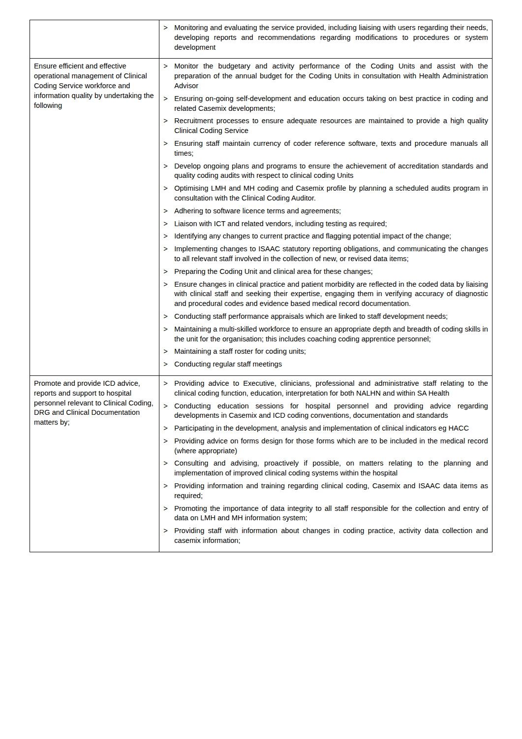| | Monitoring and evaluating the service provided, including liaising with users regarding their needs, developing reports and recommendations regarding modifications to procedures or system development |
| Ensure efficient and effective operational management of Clinical Coding Service workforce and information quality by undertaking the following | Monitor the budgetary and activity performance of the Coding Units and assist with the preparation of the annual budget for the Coding Units in consultation with Health Administration Advisor Ensuring on-going self-development and education occurs taking on best practice in coding and related Casemix developments; Recruitment processes to ensure adequate resources are maintained to provide a high quality Clinical Coding Service Ensuring staff maintain currency of coder reference software, texts and procedure manuals all times; Develop ongoing plans and programs to ensure the achievement of accreditation standards and quality coding audits with respect to clinical coding Units Optimising LMH and MH coding and Casemix profile by planning a scheduled audits program in consultation with the Clinical Coding Auditor. Adhering to software licence terms and agreements; Liaison with ICT and related vendors, including testing as required; Identifying any changes to current practice and flagging potential impact of the change; Implementing changes to ISAAC statutory reporting obligations, and communicating the changes to all relevant staff involved in the collection of new, or revised data items; Preparing the Coding Unit and clinical area for these changes; Ensure changes in clinical practice and patient morbidity are reflected in the coded data by liaising with clinical staff and seeking their expertise, engaging them in verifying accuracy of diagnostic and procedural codes and evidence based medical record documentation. Conducting staff performance appraisals which are linked to staff development needs; Maintaining a multi-skilled workforce to ensure an appropriate depth and breadth of coding skills in the unit for the organisation; this includes coaching coding apprentice personnel; Maintaining a staff roster for coding units; Conducting regular staff meetings |
| Promote and provide ICD advice, reports and support to hospital personnel relevant to Clinical Coding, DRG and Clinical Documentation matters by; | Providing advice to Executive, clinicians, professional and administrative staff relating to the clinical coding function, education, interpretation for both NALHN and within SA Health Conducting education sessions for hospital personnel and providing advice regarding developments in Casemix and ICD coding conventions, documentation and standards Participating in the development, analysis and implementation of clinical indicators eg HACC Providing advice on forms design for those forms which are to be included in the medical record (where appropriate) Consulting and advising, proactively if possible, on matters relating to the planning and implementation of improved clinical coding systems within the hospital Providing information and training regarding clinical coding, Casemix and ISAAC data items as required; Promoting the importance of data integrity to all staff responsible for the collection and entry of data on LMH and MH information system; Providing staff with information about changes in coding practice, activity data collection and casemix information; |